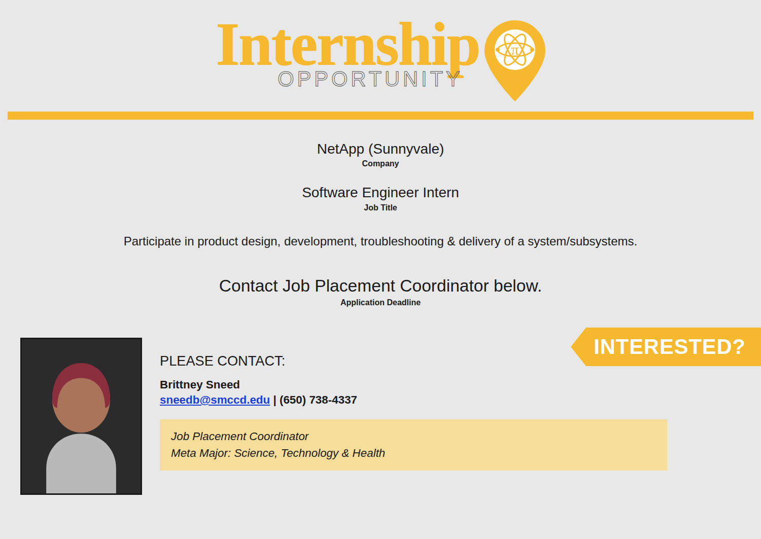Internship
OPPORTUNITY
π
NetApp (Sunnyvale)
Company
Software Engineer Intern
Job Title
Participate in product design, development, troubleshooting & delivery of a system/subsystems.
Contact Job Placement Coordinator below.
Application Deadline
PLEASE CONTACT:
Brittney Sneed
sneedb@smccd.edu | (650) 738-4337
Job Placement Coordinator
Meta Major: Science, Technology & Health
INTERESTED?